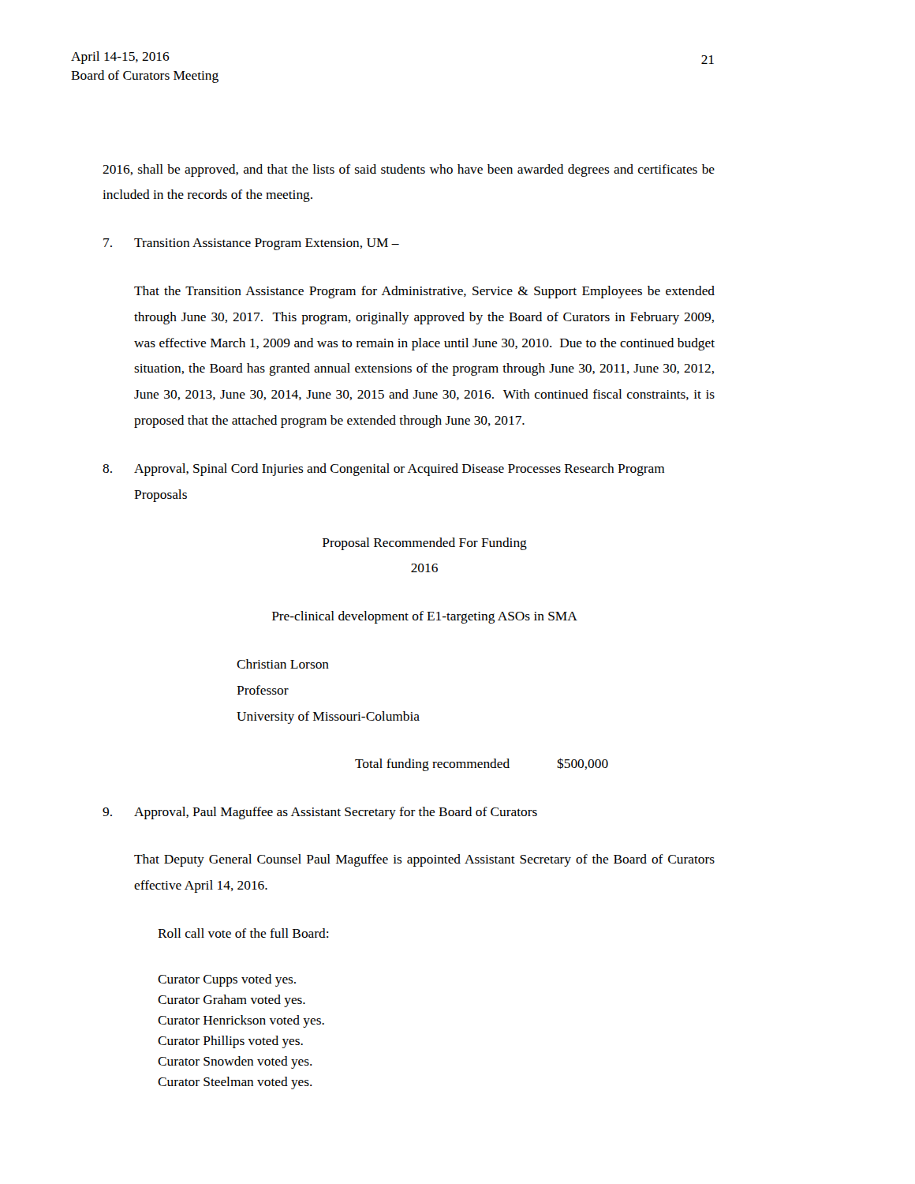April 14-15, 2016
Board of Curators Meeting
21
2016, shall be approved, and that the lists of said students who have been awarded degrees and certificates be included in the records of the meeting.
7.
Transition Assistance Program Extension, UM –
That the Transition Assistance Program for Administrative, Service & Support Employees be extended through June 30, 2017. This program, originally approved by the Board of Curators in February 2009, was effective March 1, 2009 and was to remain in place until June 30, 2010. Due to the continued budget situation, the Board has granted annual extensions of the program through June 30, 2011, June 30, 2012, June 30, 2013, June 30, 2014, June 30, 2015 and June 30, 2016. With continued fiscal constraints, it is proposed that the attached program be extended through June 30, 2017.
8.
Approval, Spinal Cord Injuries and Congenital or Acquired Disease Processes Research Program Proposals
Proposal Recommended For Funding
2016
Pre-clinical development of E1-targeting ASOs in SMA
Christian Lorson
Professor
University of Missouri-Columbia
Total funding recommended$500,000
9.
Approval, Paul Maguffee as Assistant Secretary for the Board of Curators
That Deputy General Counsel Paul Maguffee is appointed Assistant Secretary of the Board of Curators effective April 14, 2016.
Roll call vote of the full Board:
Curator Cupps voted yes.
Curator Graham voted yes.
Curator Henrickson voted yes.
Curator Phillips voted yes.
Curator Snowden voted yes.
Curator Steelman voted yes.